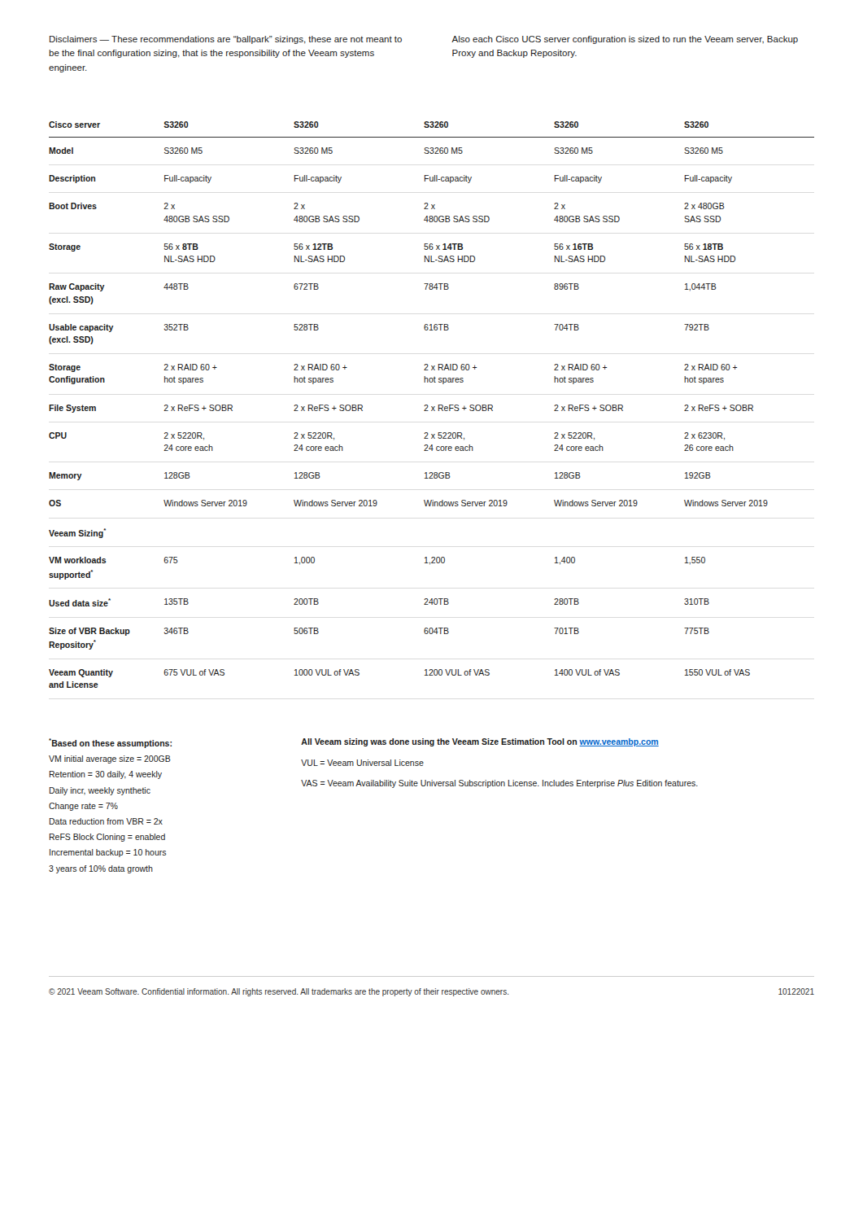Disclaimers — These recommendations are “ballpark” sizings, these are not meant to be the final configuration sizing, that is the responsibility of the Veeam systems engineer.
Also each Cisco UCS server configuration is sized to run the Veeam server, Backup Proxy and Backup Repository.
| Cisco server | S3260 | S3260 | S3260 | S3260 | S3260 |
| --- | --- | --- | --- | --- | --- |
| Model | S3260 M5 | S3260 M5 | S3260 M5 | S3260 M5 | S3260 M5 |
| Description | Full-capacity | Full-capacity | Full-capacity | Full-capacity | Full-capacity |
| Boot Drives | 2 x 480GB SAS SSD | 2 x 480GB SAS SSD | 2 x 480GB SAS SSD | 2 x 480GB SAS SSD | 2 x 480GB SAS SSD |
| Storage | 56 x 8TB NL-SAS HDD | 56 x 12TB NL-SAS HDD | 56 x 14TB NL-SAS HDD | 56 x 16TB NL-SAS HDD | 56 x 18TB NL-SAS HDD |
| Raw Capacity (excl. SSD) | 448TB | 672TB | 784TB | 896TB | 1,044TB |
| Usable capacity (excl. SSD) | 352TB | 528TB | 616TB | 704TB | 792TB |
| Storage Configuration | 2 x RAID 60 + hot spares | 2 x RAID 60 + hot spares | 2 x RAID 60 + hot spares | 2 x RAID 60 + hot spares | 2 x RAID 60 + hot spares |
| File System | 2 x ReFS + SOBR | 2 x ReFS + SOBR | 2 x ReFS + SOBR | 2 x ReFS + SOBR | 2 x ReFS + SOBR |
| CPU | 2 x 5220R, 24 core each | 2 x 5220R, 24 core each | 2 x 5220R, 24 core each | 2 x 5220R, 24 core each | 2 x 6230R, 26 core each |
| Memory | 128GB | 128GB | 128GB | 128GB | 192GB |
| OS | Windows Server 2019 | Windows Server 2019 | Windows Server 2019 | Windows Server 2019 | Windows Server 2019 |
| Veeam Sizing * | | | | | |
| VM workloads supported * | 675 | 1,000 | 1,200 | 1,400 | 1,550 |
| Used data size * | 135TB | 200TB | 240TB | 280TB | 310TB |
| Size of VBR Backup Repository * | 346TB | 506TB | 604TB | 701TB | 775TB |
| Veeam Quantity and License | 675 VUL of VAS | 1000 VUL of VAS | 1200 VUL of VAS | 1400 VUL of VAS | 1550 VUL of VAS |
*Based on these assumptions:
VM initial average size = 200GB
Retention = 30 daily, 4 weekly
Daily incr, weekly synthetic
Change rate = 7%
Data reduction from VBR = 2x
ReFS Block Cloning = enabled
Incremental backup = 10 hours
3 years of 10% data growth
All Veeam sizing was done using the Veeam Size Estimation Tool on www.veeambp.com
VUL = Veeam Universal License
VAS = Veeam Availability Suite Universal Subscription License. Includes Enterprise Plus Edition features.
© 2021 Veeam Software. Confidential information. All rights reserved. All trademarks are the property of their respective owners. 10122021